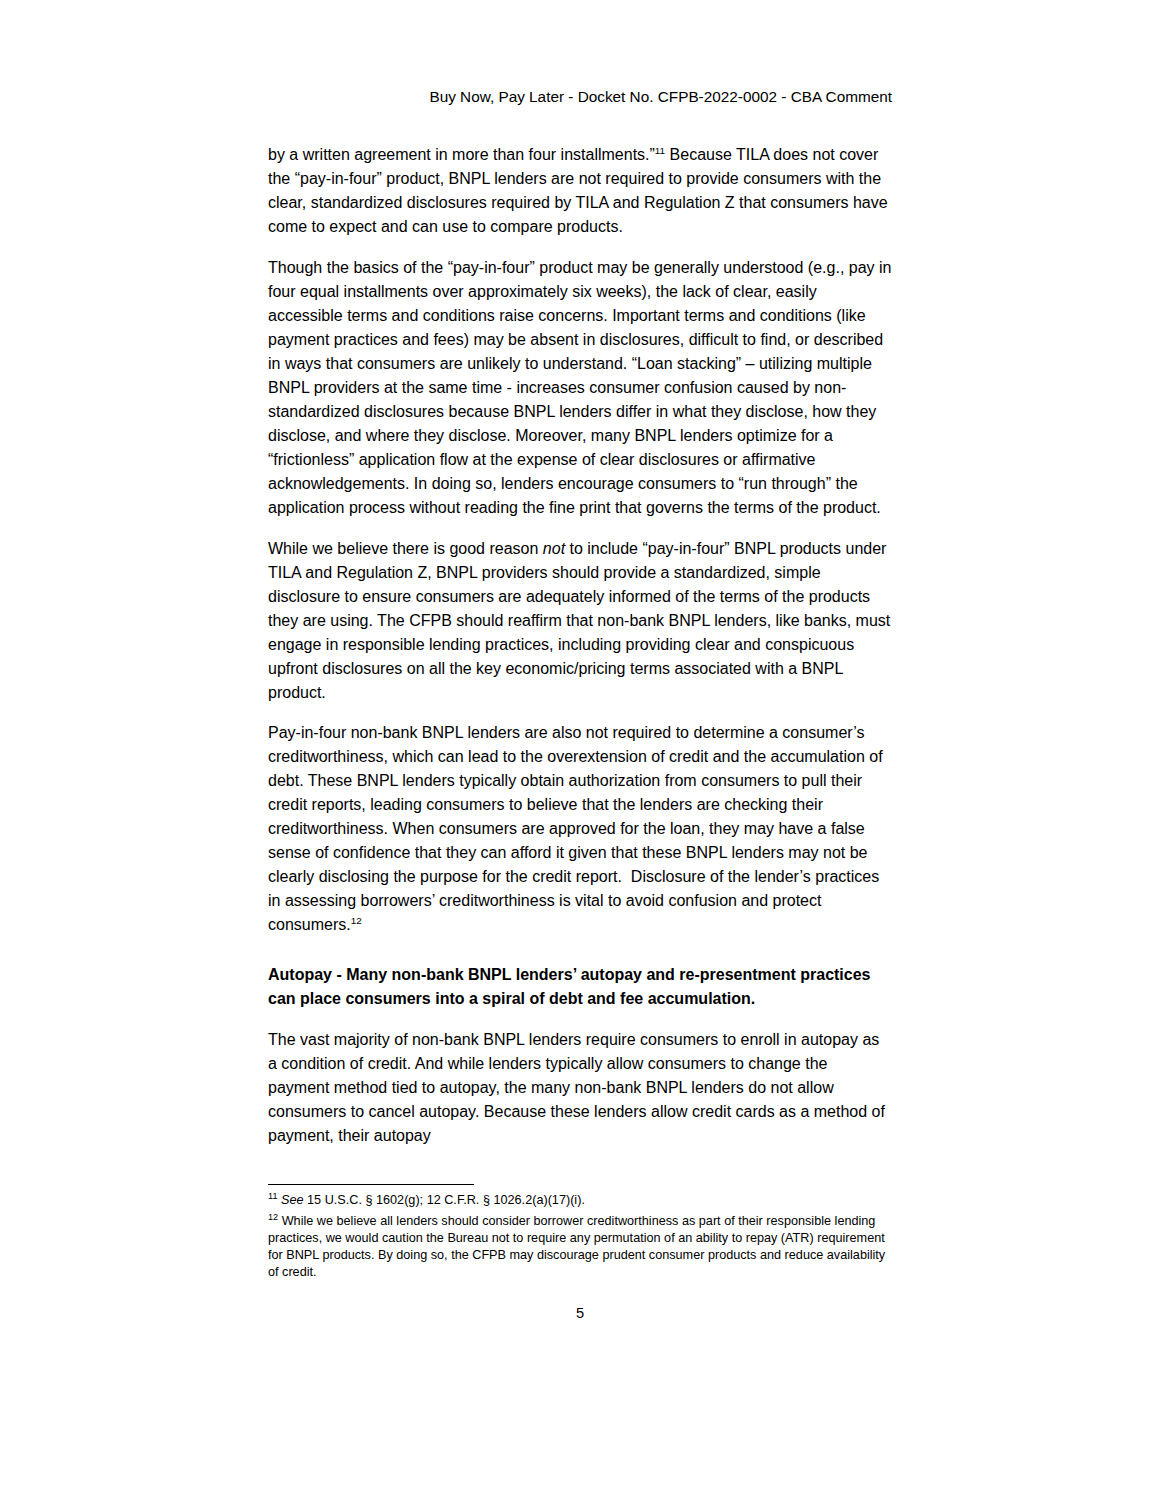Buy Now, Pay Later - Docket No. CFPB-2022-0002 - CBA Comment
by a written agreement in more than four installments.”11 Because TILA does not cover the “pay-in-four” product, BNPL lenders are not required to provide consumers with the clear, standardized disclosures required by TILA and Regulation Z that consumers have come to expect and can use to compare products.
Though the basics of the “pay-in-four” product may be generally understood (e.g., pay in four equal installments over approximately six weeks), the lack of clear, easily accessible terms and conditions raise concerns. Important terms and conditions (like payment practices and fees) may be absent in disclosures, difficult to find, or described in ways that consumers are unlikely to understand. “Loan stacking” – utilizing multiple BNPL providers at the same time - increases consumer confusion caused by non-standardized disclosures because BNPL lenders differ in what they disclose, how they disclose, and where they disclose. Moreover, many BNPL lenders optimize for a “frictionless” application flow at the expense of clear disclosures or affirmative acknowledgements. In doing so, lenders encourage consumers to “run through” the application process without reading the fine print that governs the terms of the product.
While we believe there is good reason not to include “pay-in-four” BNPL products under TILA and Regulation Z, BNPL providers should provide a standardized, simple disclosure to ensure consumers are adequately informed of the terms of the products they are using. The CFPB should reaffirm that non-bank BNPL lenders, like banks, must engage in responsible lending practices, including providing clear and conspicuous upfront disclosures on all the key economic/pricing terms associated with a BNPL product.
Pay-in-four non-bank BNPL lenders are also not required to determine a consumer’s creditworthiness, which can lead to the overextension of credit and the accumulation of debt. These BNPL lenders typically obtain authorization from consumers to pull their credit reports, leading consumers to believe that the lenders are checking their creditworthiness. When consumers are approved for the loan, they may have a false sense of confidence that they can afford it given that these BNPL lenders may not be clearly disclosing the purpose for the credit report. Disclosure of the lender’s practices in assessing borrowers’ creditworthiness is vital to avoid confusion and protect consumers.12
Autopay - Many non-bank BNPL lenders’ autopay and re-presentment practices can place consumers into a spiral of debt and fee accumulation.
The vast majority of non-bank BNPL lenders require consumers to enroll in autopay as a condition of credit. And while lenders typically allow consumers to change the payment method tied to autopay, the many non-bank BNPL lenders do not allow consumers to cancel autopay. Because these lenders allow credit cards as a method of payment, their autopay
11 See 15 U.S.C. § 1602(g); 12 C.F.R. § 1026.2(a)(17)(i).
12 While we believe all lenders should consider borrower creditworthiness as part of their responsible lending practices, we would caution the Bureau not to require any permutation of an ability to repay (ATR) requirement for BNPL products. By doing so, the CFPB may discourage prudent consumer products and reduce availability of credit.
5